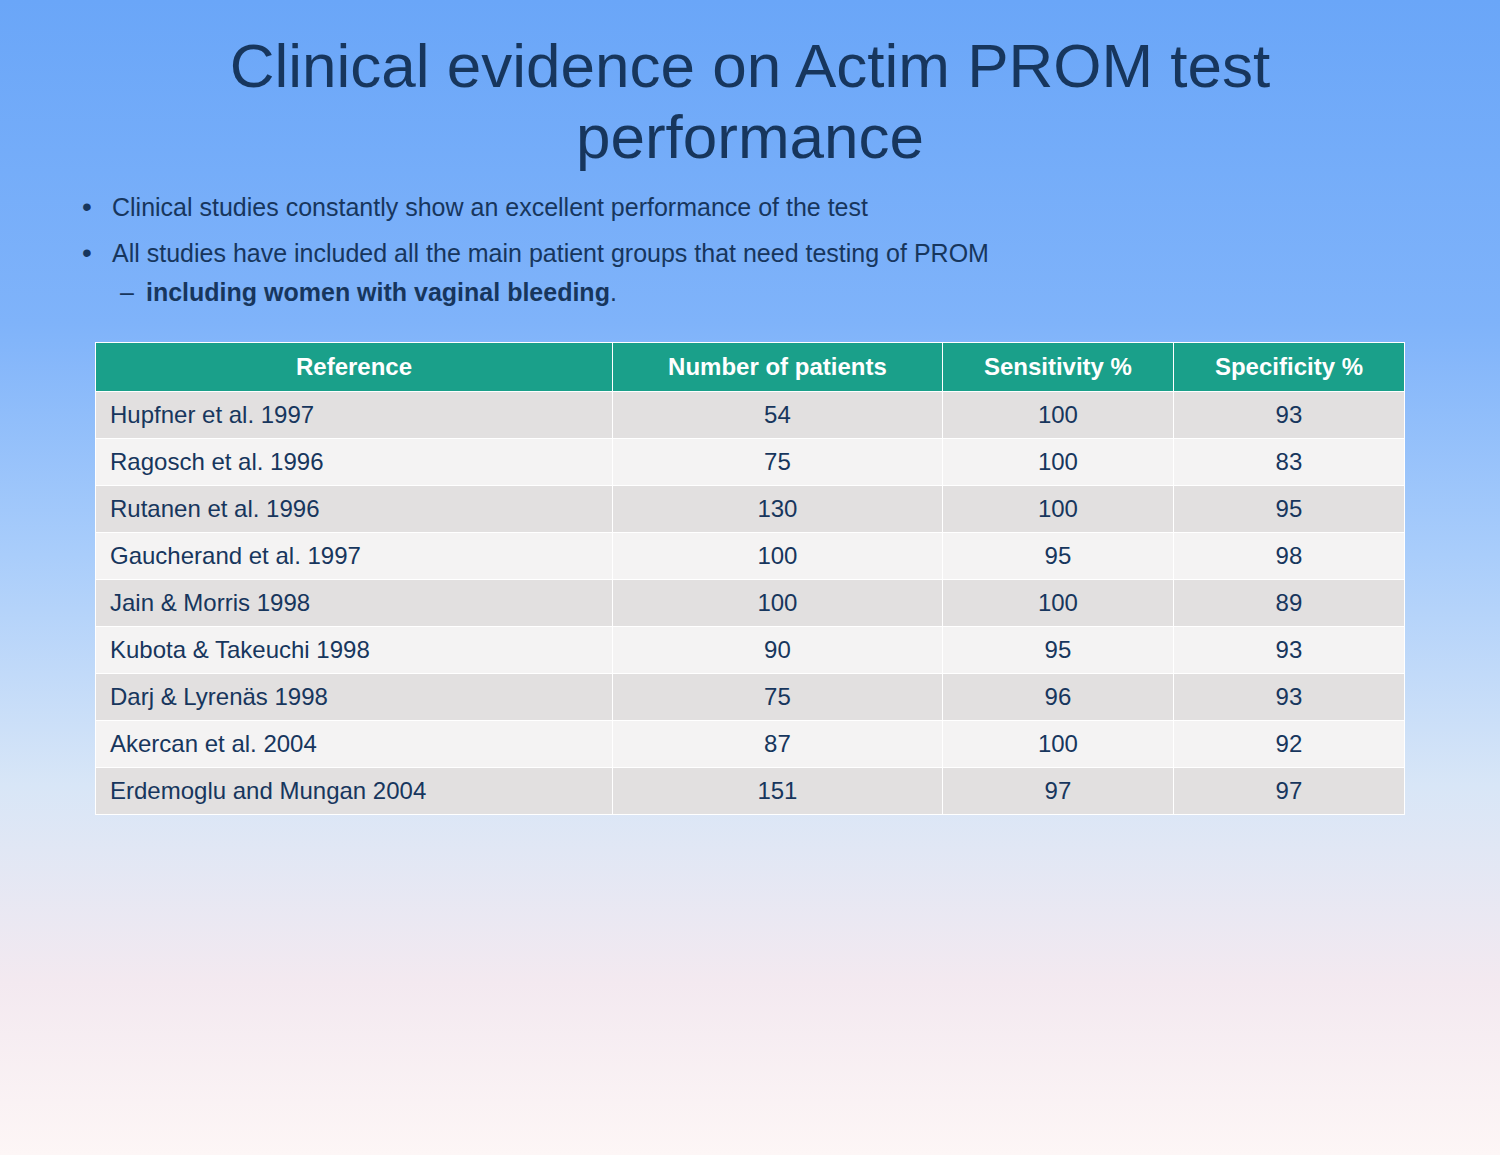Clinical evidence on Actim PROM test performance
Clinical studies constantly show an excellent performance of the test
All studies have included all the main patient groups that need testing of PROM
including women with vaginal bleeding.
| Reference | Number of patients | Sensitivity % | Specificity % |
| --- | --- | --- | --- |
| Hupfner et al. 1997 | 54 | 100 | 93 |
| Ragosch et al. 1996 | 75 | 100 | 83 |
| Rutanen et al. 1996 | 130 | 100 | 95 |
| Gaucherand et al. 1997 | 100 | 95 | 98 |
| Jain & Morris 1998 | 100 | 100 | 89 |
| Kubota & Takeuchi 1998 | 90 | 95 | 93 |
| Darj & Lyrenäs 1998 | 75 | 96 | 93 |
| Akercan et al. 2004 | 87 | 100 | 92 |
| Erdemoglu and Mungan 2004 | 151 | 97 | 97 |